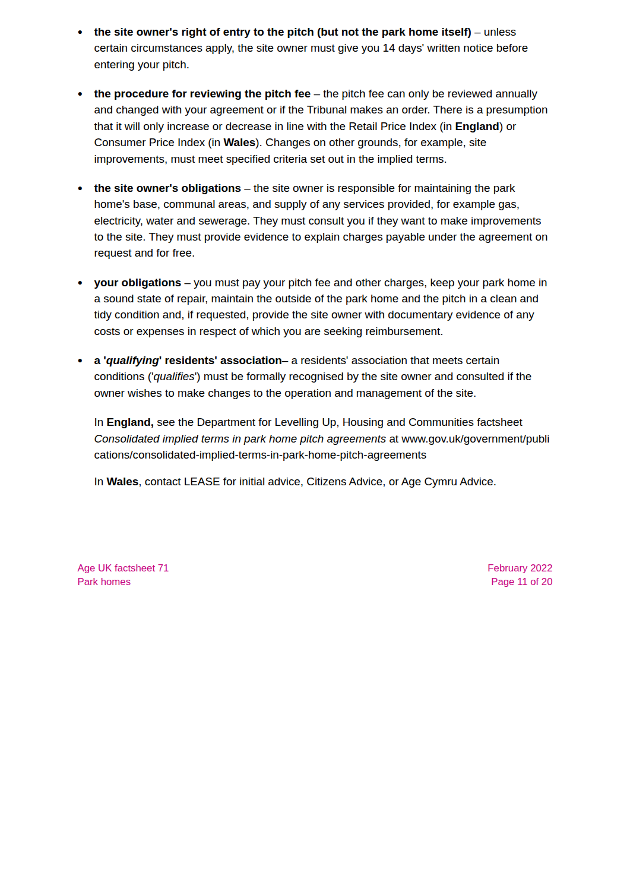the site owner's right of entry to the pitch (but not the park home itself) – unless certain circumstances apply, the site owner must give you 14 days' written notice before entering your pitch.
the procedure for reviewing the pitch fee – the pitch fee can only be reviewed annually and changed with your agreement or if the Tribunal makes an order. There is a presumption that it will only increase or decrease in line with the Retail Price Index (in England) or Consumer Price Index (in Wales). Changes on other grounds, for example, site improvements, must meet specified criteria set out in the implied terms.
the site owner's obligations – the site owner is responsible for maintaining the park home's base, communal areas, and supply of any services provided, for example gas, electricity, water and sewerage. They must consult you if they want to make improvements to the site. They must provide evidence to explain charges payable under the agreement on request and for free.
your obligations – you must pay your pitch fee and other charges, keep your park home in a sound state of repair, maintain the outside of the park home and the pitch in a clean and tidy condition and, if requested, provide the site owner with documentary evidence of any costs or expenses in respect of which you are seeking reimbursement.
a 'qualifying' residents' association– a residents' association that meets certain conditions ('qualifies') must be formally recognised by the site owner and consulted if the owner wishes to make changes to the operation and management of the site.
In England, see the Department for Levelling Up, Housing and Communities factsheet Consolidated implied terms in park home pitch agreements at www.gov.uk/government/publications/consolidated-implied-terms-in-park-home-pitch-agreements
In Wales, contact LEASE for initial advice, Citizens Advice, or Age Cymru Advice.
Age UK factsheet 71 Park homes
February 2022 Page 11 of 20